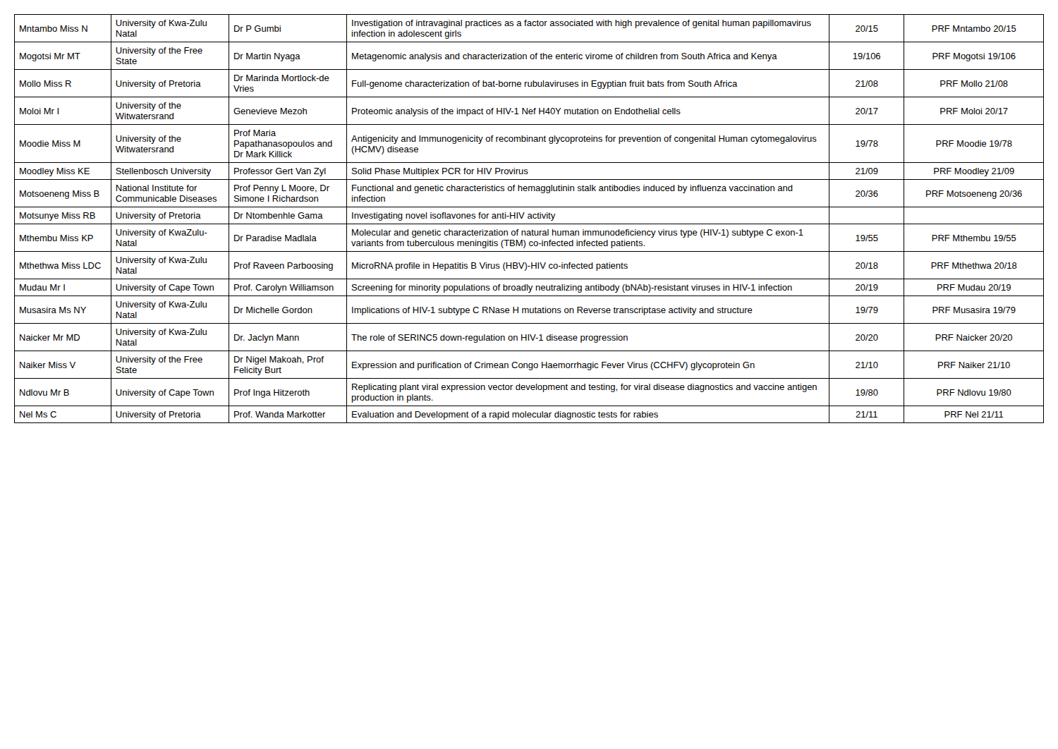| Mntambo Miss N | University of Kwa-Zulu Natal | Dr P Gumbi | Investigation of intravaginal practices as a factor associated with high prevalence of genital human papillomavirus infection in adolescent girls | 20/15 | PRF Mntambo 20/15 |
| Mogotsi Mr MT | University of the Free State | Dr Martin Nyaga | Metagenomic analysis and characterization of the enteric virome of children from South Africa and Kenya | 19/106 | PRF Mogotsi 19/106 |
| Mollo Miss R | University of Pretoria | Dr Marinda Mortlock-de Vries | Full-genome characterization of bat-borne rubulaviruses in Egyptian fruit bats from South Africa | 21/08 | PRF Mollo 21/08 |
| Moloi Mr I | University of the Witwatersrand | Genevieve Mezoh | Proteomic analysis of the impact of HIV-1 Nef H40Y mutation on Endothelial cells | 20/17 | PRF Moloi 20/17 |
| Moodie Miss M | University of the Witwatersrand | Prof Maria Papathanasopoulos and Dr Mark Killick | Antigenicity and Immunogenicity of recombinant glycoproteins for prevention of congenital Human cytomegalovirus (HCMV) disease | 19/78 | PRF Moodie 19/78 |
| Moodley Miss KE | Stellenbosch University | Professor Gert Van Zyl | Solid Phase Multiplex PCR for HIV Provirus | 21/09 | PRF Moodley 21/09 |
| Motsoeneng Miss B | National Institute for Communicable Diseases | Prof Penny L Moore, Dr Simone I Richardson | Functional and genetic characteristics of hemagglutinin stalk antibodies induced by influenza vaccination and infection | 20/36 | PRF Motsoeneng 20/36 |
| Motsunye Miss RB | University of Pretoria | Dr Ntombenhle Gama | Investigating novel isoflavones for anti-HIV activity | | |
| Mthembu Miss KP | University of KwaZulu-Natal | Dr Paradise Madlala | Molecular and genetic characterization of natural human immunodeficiency virus type (HIV-1) subtype C exon-1 variants from tuberculous meningitis (TBM) co-infected infected patients. | 19/55 | PRF Mthembu 19/55 |
| Mthethwa Miss LDC | University of Kwa-Zulu Natal | Prof Raveen Parboosing | MicroRNA profile in Hepatitis B Virus (HBV)-HIV co-infected patients | 20/18 | PRF Mthethwa 20/18 |
| Mudau Mr I | University of Cape Town | Prof. Carolyn Williamson | Screening for minority populations of broadly neutralizing antibody (bNAb)-resistant viruses in HIV-1 infection | 20/19 | PRF Mudau 20/19 |
| Musasira Ms NY | University of Kwa-Zulu Natal | Dr Michelle Gordon | Implications of HIV-1 subtype C RNase H mutations on Reverse transcriptase activity and structure | 19/79 | PRF Musasira 19/79 |
| Naicker Mr MD | University of Kwa-Zulu Natal | Dr. Jaclyn Mann | The role of SERINC5 down-regulation on HIV-1 disease progression | 20/20 | PRF Naicker 20/20 |
| Naiker Miss V | University of the Free State | Dr Nigel Makoah, Prof Felicity Burt | Expression and purification of Crimean Congo Haemorrhagic Fever Virus (CCHFV) glycoprotein Gn | 21/10 | PRF Naiker 21/10 |
| Ndlovu Mr B | University of Cape Town | Prof Inga Hitzeroth | Replicating plant viral expression vector development and testing, for viral disease diagnostics and vaccine antigen production in plants. | 19/80 | PRF Ndlovu 19/80 |
| Nel Ms C | University of Pretoria | Prof. Wanda Markotter | Evaluation and Development of a rapid molecular diagnostic tests for rabies | 21/11 | PRF Nel 21/11 |